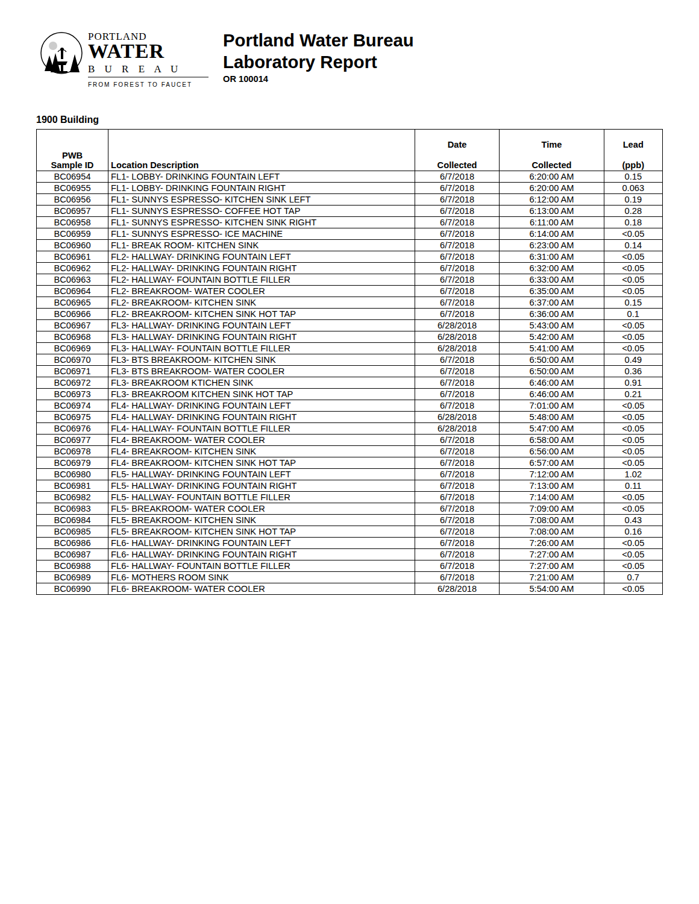PORTLAND WATER B U R E A U FROM FOREST TO FAUCET
Portland Water Bureau
Laboratory Report
OR 100014
1900 Building
| | | Date | Time | Lead |
| --- | --- | --- | --- | --- |
| PWB Sample ID | Location Description | Collected | Collected | (ppb) |
| BC06954 | FL1- LOBBY- DRINKING FOUNTAIN LEFT | 6/7/2018 | 6:20:00 AM | 0.15 |
| BC06955 | FL1- LOBBY- DRINKING FOUNTAIN RIGHT | 6/7/2018 | 6:20:00 AM | 0.063 |
| BC06956 | FL1- SUNNYS ESPRESSO- KITCHEN SINK LEFT | 6/7/2018 | 6:12:00 AM | 0.19 |
| BC06957 | FL1- SUNNYS ESPRESSO- COFFEE HOT TAP | 6/7/2018 | 6:13:00 AM | 0.28 |
| BC06958 | FL1- SUNNYS ESPRESSO- KITCHEN SINK RIGHT | 6/7/2018 | 6:11:00 AM | 0.18 |
| BC06959 | FL1- SUNNYS ESPRESSO- ICE MACHINE | 6/7/2018 | 6:14:00 AM | <0.05 |
| BC06960 | FL1- BREAK ROOM- KITCHEN SINK | 6/7/2018 | 6:23:00 AM | 0.14 |
| BC06961 | FL2- HALLWAY- DRINKING FOUNTAIN LEFT | 6/7/2018 | 6:31:00 AM | <0.05 |
| BC06962 | FL2- HALLWAY- DRINKING FOUNTAIN RIGHT | 6/7/2018 | 6:32:00 AM | <0.05 |
| BC06963 | FL2- HALLWAY- FOUNTAIN BOTTLE FILLER | 6/7/2018 | 6:33:00 AM | <0.05 |
| BC06964 | FL2- BREAKROOM- WATER COOLER | 6/7/2018 | 6:35:00 AM | <0.05 |
| BC06965 | FL2- BREAKROOM- KITCHEN SINK | 6/7/2018 | 6:37:00 AM | 0.15 |
| BC06966 | FL2- BREAKROOM- KITCHEN SINK HOT TAP | 6/7/2018 | 6:36:00 AM | 0.1 |
| BC06967 | FL3- HALLWAY- DRINKING FOUNTAIN LEFT | 6/28/2018 | 5:43:00 AM | <0.05 |
| BC06968 | FL3- HALLWAY- DRINKING FOUNTAIN RIGHT | 6/28/2018 | 5:42:00 AM | <0.05 |
| BC06969 | FL3- HALLWAY- FOUNTAIN BOTTLE FILLER | 6/28/2018 | 5:41:00 AM | <0.05 |
| BC06970 | FL3- BTS BREAKROOM- KITCHEN SINK | 6/7/2018 | 6:50:00 AM | 0.49 |
| BC06971 | FL3- BTS BREAKROOM- WATER COOLER | 6/7/2018 | 6:50:00 AM | 0.36 |
| BC06972 | FL3- BREAKROOM KTICHEN SINK | 6/7/2018 | 6:46:00 AM | 0.91 |
| BC06973 | FL3- BREAKROOM KITCHEN SINK HOT TAP | 6/7/2018 | 6:46:00 AM | 0.21 |
| BC06974 | FL4- HALLWAY- DRINKING FOUNTAIN LEFT | 6/7/2018 | 7:01:00 AM | <0.05 |
| BC06975 | FL4- HALLWAY- DRINKING FOUNTAIN RIGHT | 6/28/2018 | 5:48:00 AM | <0.05 |
| BC06976 | FL4- HALLWAY- FOUNTAIN BOTTLE FILLER | 6/28/2018 | 5:47:00 AM | <0.05 |
| BC06977 | FL4- BREAKROOM- WATER COOLER | 6/7/2018 | 6:58:00 AM | <0.05 |
| BC06978 | FL4- BREAKROOM- KITCHEN SINK | 6/7/2018 | 6:56:00 AM | <0.05 |
| BC06979 | FL4- BREAKROOM- KITCHEN SINK HOT TAP | 6/7/2018 | 6:57:00 AM | <0.05 |
| BC06980 | FL5- HALLWAY- DRINKING FOUNTAIN LEFT | 6/7/2018 | 7:12:00 AM | 1.02 |
| BC06981 | FL5- HALLWAY- DRINKING FOUNTAIN RIGHT | 6/7/2018 | 7:13:00 AM | 0.11 |
| BC06982 | FL5- HALLWAY- FOUNTAIN BOTTLE FILLER | 6/7/2018 | 7:14:00 AM | <0.05 |
| BC06983 | FL5- BREAKROOM- WATER COOLER | 6/7/2018 | 7:09:00 AM | <0.05 |
| BC06984 | FL5- BREAKROOM- KITCHEN SINK | 6/7/2018 | 7:08:00 AM | 0.43 |
| BC06985 | FL5- BREAKROOM- KITCHEN SINK HOT TAP | 6/7/2018 | 7:08:00 AM | 0.16 |
| BC06986 | FL6- HALLWAY- DRINKING FOUNTAIN LEFT | 6/7/2018 | 7:26:00 AM | <0.05 |
| BC06987 | FL6- HALLWAY- DRINKING FOUNTAIN RIGHT | 6/7/2018 | 7:27:00 AM | <0.05 |
| BC06988 | FL6- HALLWAY- FOUNTAIN BOTTLE FILLER | 6/7/2018 | 7:27:00 AM | <0.05 |
| BC06989 | FL6- MOTHERS ROOM SINK | 6/7/2018 | 7:21:00 AM | 0.7 |
| BC06990 | FL6- BREAKROOM- WATER COOLER | 6/28/2018 | 5:54:00 AM | <0.05 |